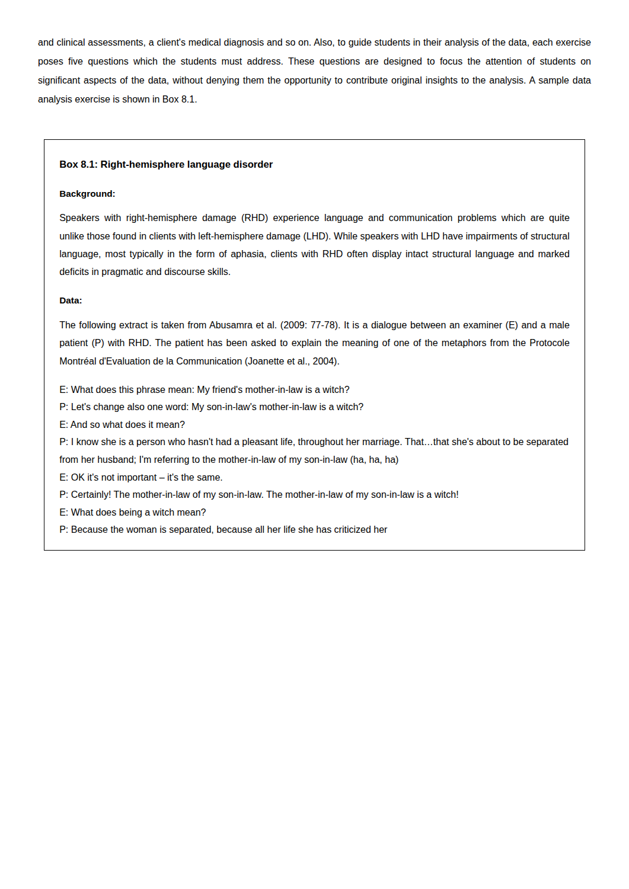and clinical assessments, a client's medical diagnosis and so on. Also, to guide students in their analysis of the data, each exercise poses five questions which the students must address. These questions are designed to focus the attention of students on significant aspects of the data, without denying them the opportunity to contribute original insights to the analysis. A sample data analysis exercise is shown in Box 8.1.
Box 8.1: Right-hemisphere language disorder
Background:
Speakers with right-hemisphere damage (RHD) experience language and communication problems which are quite unlike those found in clients with left-hemisphere damage (LHD). While speakers with LHD have impairments of structural language, most typically in the form of aphasia, clients with RHD often display intact structural language and marked deficits in pragmatic and discourse skills.
Data:
The following extract is taken from Abusamra et al. (2009: 77-78). It is a dialogue between an examiner (E) and a male patient (P) with RHD. The patient has been asked to explain the meaning of one of the metaphors from the Protocole Montréal d'Evaluation de la Communication (Joanette et al., 2004).
E: What does this phrase mean: My friend's mother-in-law is a witch?
P: Let's change also one word: My son-in-law's mother-in-law is a witch?
E: And so what does it mean?
P: I know she is a person who hasn't had a pleasant life, throughout her marriage. That…that she's about to be separated from her husband; I'm referring to the mother-in-law of my son-in-law (ha, ha, ha)
E: OK it's not important – it's the same.
P: Certainly! The mother-in-law of my son-in-law. The mother-in-law of my son-in-law is a witch!
E: What does being a witch mean?
P: Because the woman is separated, because all her life she has criticized her